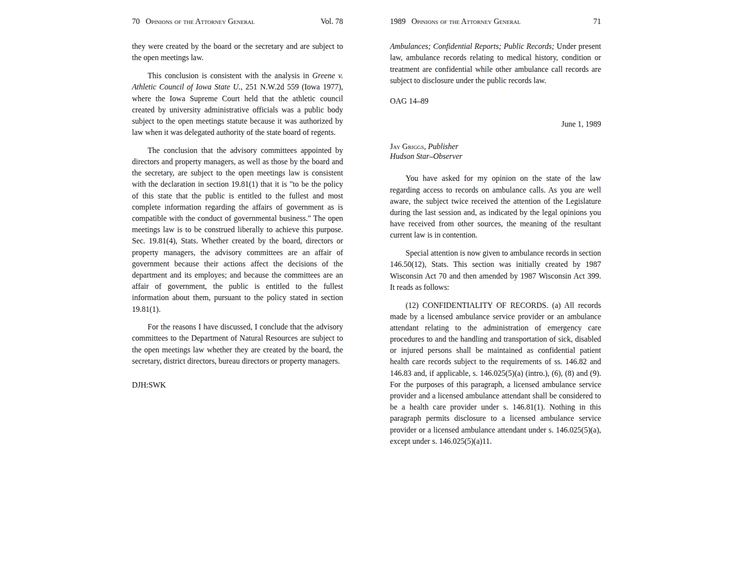70 Opinions of the Attorney General Vol. 78
they were created by the board or the secretary and are subject to the open meetings law.
This conclusion is consistent with the analysis in Greene v. Athletic Council of Iowa State U., 251 N.W.2d 559 (Iowa 1977), where the Iowa Supreme Court held that the athletic council created by university administrative officials was a public body subject to the open meetings statute because it was authorized by law when it was delegated authority of the state board of regents.
The conclusion that the advisory committees appointed by directors and property managers, as well as those by the board and the secretary, are subject to the open meetings law is consistent with the declaration in section 19.81(1) that it is "to be the policy of this state that the public is entitled to the fullest and most complete information regarding the affairs of government as is compatible with the conduct of governmental business." The open meetings law is to be construed liberally to achieve this purpose. Sec. 19.81(4), Stats. Whether created by the board, directors or property managers, the advisory committees are an affair of government because their actions affect the decisions of the department and its employes; and because the committees are an affair of government, the public is entitled to the fullest information about them, pursuant to the policy stated in section 19.81(1).
For the reasons I have discussed, I conclude that the advisory committees to the Department of Natural Resources are subject to the open meetings law whether they are created by the board, the secretary, district directors, bureau directors or property managers.
DJH:SWK
1989 Opinions of the Attorney General 71
Ambulances; Confidential Reports; Public Records; Under present law, ambulance records relating to medical history, condition or treatment are confidential while other ambulance call records are subject to disclosure under the public records law.
OAG 14–89
June 1, 1989
Jay Griggs, Publisher
Hudson Star–Observer
You have asked for my opinion on the state of the law regarding access to records on ambulance calls. As you are well aware, the subject twice received the attention of the Legislature during the last session and, as indicated by the legal opinions you have received from other sources, the meaning of the resultant current law is in contention.
Special attention is now given to ambulance records in section 146.50(12), Stats. This section was initially created by 1987 Wisconsin Act 70 and then amended by 1987 Wisconsin Act 399. It reads as follows:
(12) CONFIDENTIALITY OF RECORDS. (a) All records made by a licensed ambulance service provider or an ambulance attendant relating to the administration of emergency care procedures to and the handling and transportation of sick, disabled or injured persons shall be maintained as confidential patient health care records subject to the requirements of ss. 146.82 and 146.83 and, if applicable, s. 146.025(5)(a) (intro.), (6), (8) and (9). For the purposes of this paragraph, a licensed ambulance service provider and a licensed ambulance attendant shall be considered to be a health care provider under s. 146.81(1). Nothing in this paragraph permits disclosure to a licensed ambulance service provider or a licensed ambulance attendant under s. 146.025(5)(a), except under s. 146.025(5)(a)11.